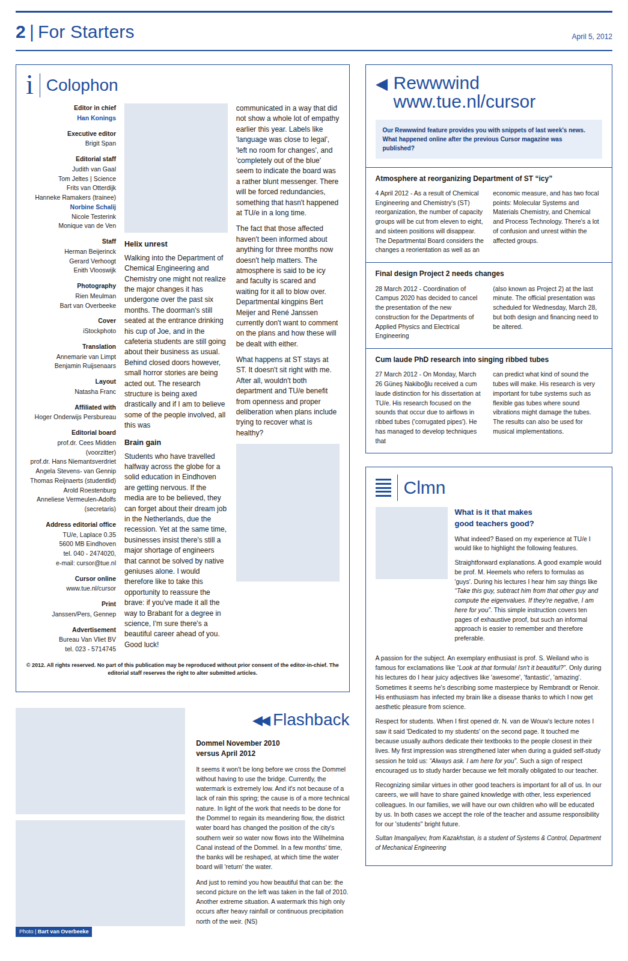2|For Starters
April 5, 2012
i
Colophon
Editor in chief
Han Konings
Executive editor
Brigit Span
Editorial staff
Judith van Gaal
Tom Jeltes | Science
Frits van Otterdijk
Hanneke Ramakers (trainee)
Norbine Schalij
Nicole Testerink
Monique van de Ven
Staff
Herman Beijerinck
Gerard Verhoogt
Enith Vlooswijk
Photography
Rien Meulman
Bart van Overbeeke
Cover
iStockphoto
Translation
Annemarie van Limpt
Benjamin Ruijsenaars
Layout
Natasha Franc
Affiliated with
Hoger Onderwijs Persbureau
Editorial board
prof.dr. Cees Midden (voorzitter)
prof.dr. Hans Niemantsverdriet
Angela Stevens- van Gennip
Thomas Reijnaerts (studentlid)
Arold Roestenburg
Anneliese Vermeulen-Adolfs (secretaris)
Address editorial office
TU/e, Laplace 0.35
5600 MB Eindhoven
tel. 040 - 2474020,
e-mail: cursor@tue.nl
Cursor online
www.tue.nl/cursor
Print
Janssen/Pers, Gennep
Advertisement
Bureau Van Vliet BV
tel. 023 - 5714745
Helix unrest
Walking into the Department of Chemical Engineering and Chemistry one might not realize the major changes it has undergone over the past six months. The doorman's still seated at the entrance drinking his cup of Joe, and in the cafeteria students are still going about their business as usual. Behind closed doors however, small horror stories are being acted out. The research structure is being axed drastically and if I am to believe some of the people involved, all this was
Brain gain
Students who have travelled halfway across the globe for a solid education in Eindhoven are getting nervous. If the media are to be believed, they can forget about their dream job in the Netherlands, due the recession. Yet at the same time, businesses insist there's still a major shortage of engineers that cannot be solved by native geniuses alone. I would therefore like to take this opportunity to reassure the brave: if you've made it all the way to Brabant for a degree in science, I'm sure there's a beautiful career ahead of you. Good luck!
communicated in a way that did not show a whole lot of empathy earlier this year. Labels like 'language was close to legal', 'left no room for changes', and 'completely out of the blue' seem to indicate the board was a rather blunt messenger. There will be forced redundancies, something that hasn't happened at TU/e in a long time.
The fact that those affected haven't been informed about anything for three months now doesn't help matters. The atmosphere is said to be icy and faculty is scared and waiting for it all to blow over. Departmental kingpins Bert Meijer and René Janssen currently don't want to comment on the plans and how these will be dealt with either.
What happens at ST stays at ST. It doesn't sit right with me. After all, wouldn't both department and TU/e benefit from openness and proper deliberation when plans include trying to recover what is healthy?
© 2012. All rights reserved. No part of this publication may be reproduced without prior consent of the editor-in-chief. The editorial staff reserves the right to alter submitted articles.
Photo | Bart van Overbeeke
◀◀
Flashback
Dommel November 2010
versus April 2012
It seems it won't be long before we cross the Dommel without having to use the bridge. Currently, the watermark is extremely low. And it's not because of a lack of rain this spring; the cause is of a more technical nature. In light of the work that needs to be done for the Dommel to regain its meandering flow, the district water board has changed the position of the city's southern weir so water now flows into the Wilhelmina Canal instead of the Dommel. In a few months' time, the banks will be reshaped, at which time the water board will 'return' the water.
And just to remind you how beautiful that can be: the second picture on the left was taken in the fall of 2010. Another extreme situation. A watermark this high only occurs after heavy rainfall or continuous precipitation north of the weir. (NS)
◀
Rewwwind www.tue.nl/cursor
Our Rewwwind feature provides you with snippets of last week's news. What happened online after the previous Cursor magazine was published?
Atmosphere at reorganizing Department of ST “icy”
4 April 2012 - As a result of Chemical Engineering and Chemistry's (ST) reorganization, the number of capacity groups will be cut from eleven to eight, and sixteen positions will disappear. The Departmental Board considers the changes a reorientation as well as an
economic measure, and has two focal points: Molecular Systems and Materials Chemistry, and Chemical and Process Technology. There's a lot of confusion and unrest within the affected groups.
Final design Project 2 needs changes
28 March 2012 - Coordination of Campus 2020 has decided to cancel the presentation of the new construction for the Departments of Applied Physics and Electrical Engineering
(also known as Project 2) at the last minute. The official presentation was scheduled for Wednesday, March 28, but both design and financing need to be altered.
Cum laude PhD research into singing ribbed tubes
27 March 2012 - On Monday, March 26 Güneş Nakiboğlu received a cum laude distinction for his dissertation at TU/e. His research focused on the sounds that occur due to airflows in ribbed tubes ('corrugated pipes'). He has managed to develop techniques that
can predict what kind of sound the tubes will make. His research is very important for tube systems such as flexible gas tubes where sound vibrations might damage the tubes. The results can also be used for musical implementations.
Clmn
What is it that makes
good teachers good?
What indeed? Based on my experience at TU/e I would like to highlight the following features.
Straightforward explanations. A good example would be prof. M. Heemels who refers to formulas as 'guys'. During his lectures I hear him say things like “Take this guy, subtract him from that other guy and compute the eigenvalues. If they're negative, I am here for you”. This simple instruction covers ten pages of exhaustive proof, but such an informal approach is easier to remember and therefore preferable.
A passion for the subject. An exemplary enthusiast is prof. S. Weiland who is famous for exclamations like “Look at that formula! Isn't it beautiful?”. Only during his lectures do I hear juicy adjectives like 'awesome', 'fantastic', 'amazing'. Sometimes it seems he's describing some masterpiece by Rembrandt or Renoir. His enthusiasm has infected my brain like a disease thanks to which I now get aesthetic pleasure from science.
Respect for students. When I first opened dr. N. van de Wouw's lecture notes I saw it said 'Dedicated to my students' on the second page. It touched me because usually authors dedicate their textbooks to the people closest in their lives. My first impression was strengthened later when during a guided self-study session he told us: “Always ask. I am here for you”. Such a sign of respect encouraged us to study harder because we felt morally obligated to our teacher.
Recognizing similar virtues in other good teachers is important for all of us. In our careers, we will have to share gained knowledge with other, less experienced colleagues. In our families, we will have our own children who will be educated by us. In both cases we accept the role of the teacher and assume responsibility for our 'students'' bright future.
Sultan Imangaliyev, from Kazakhstan, is a student of Systems & Control, Department of Mechanical Engineering